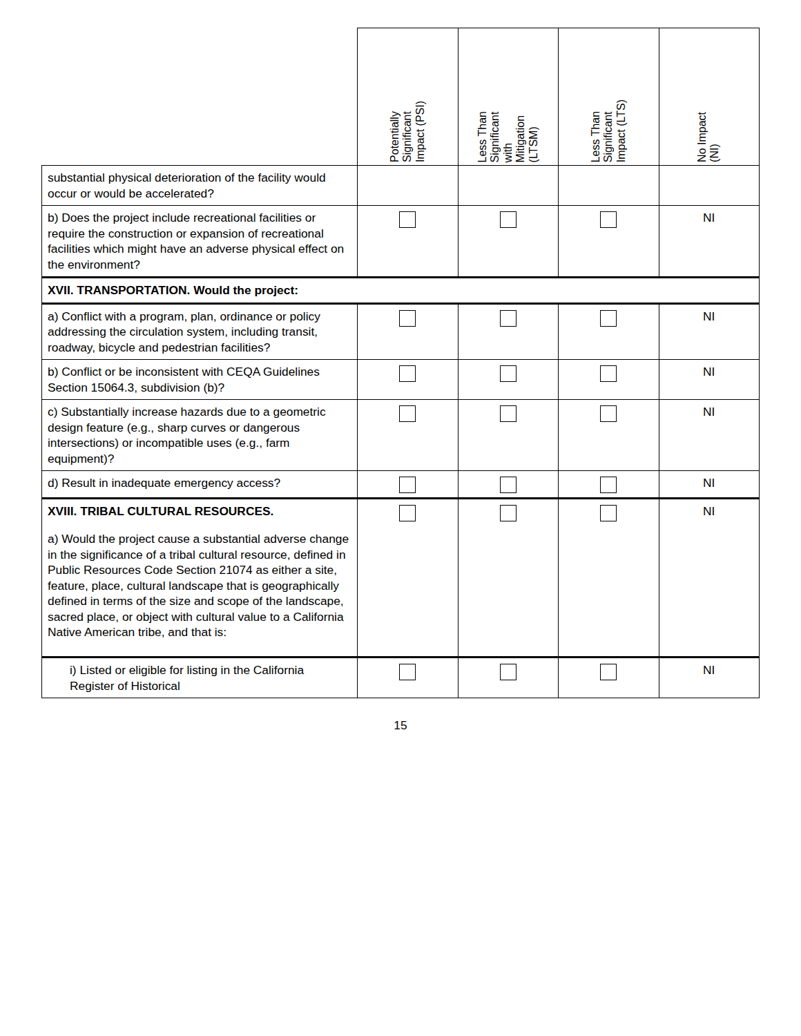| | Potentially Significant Impact (PSI) | Less Than Significant with Mitigation (LTSM) | Less Than Significant Impact (LTS) | No Impact (NI) |
| --- | --- | --- | --- | --- |
| substantial physical deterioration of the facility would occur or would be accelerated? | | | | |
| b) Does the project include recreational facilities or require the construction or expansion of recreational facilities which might have an adverse physical effect on the environment? | | | | NI |
| XVII. TRANSPORTATION. Would the project: |
| a) Conflict with a program, plan, ordinance or policy addressing the circulation system, including transit, roadway, bicycle and pedestrian facilities? | | | | NI |
| b) Conflict or be inconsistent with CEQA Guidelines Section 15064.3, subdivision (b)? | | | | NI |
| c) Substantially increase hazards due to a geometric design feature (e.g., sharp curves or dangerous intersections) or incompatible uses (e.g., farm equipment)? | | | | NI |
| d) Result in inadequate emergency access? | | | | NI |
| XVIII. TRIBAL CULTURAL RESOURCES. a) Would the project cause a substantial adverse change in the significance of a tribal cultural resource, defined in Public Resources Code Section 21074 as either a site, feature, place, cultural landscape that is geographically defined in terms of the size and scope of the landscape, sacred place, or object with cultural value to a California Native American tribe, and that is: | | | | NI |
| i) Listed or eligible for listing in the California Register of Historical | | | | NI |
15